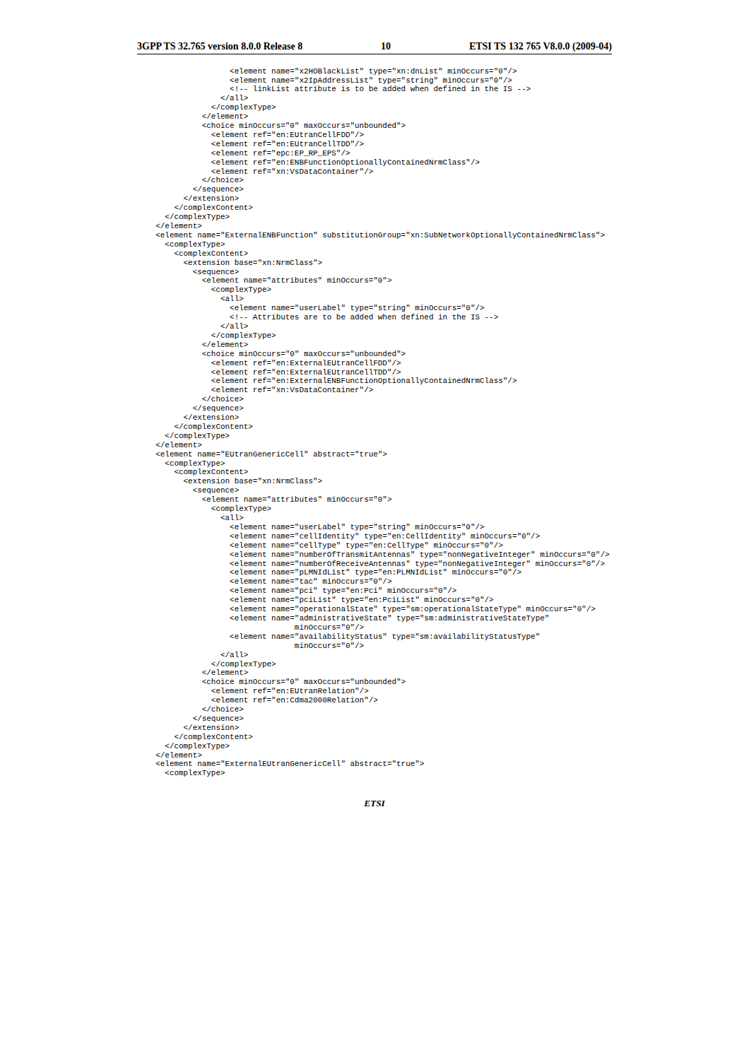3GPP TS 32.765 version 8.0.0 Release 8 10 ETSI TS 132 765 V8.0.0 (2009-04)
                    <element name="x2HOBlackList" type="xn:dnList" minOccurs="0"/>
                    <element name="x2IpAddressList" type="string" minOccurs="0"/>
                    <!-- linkList attribute is to be added when defined in the IS -->
                  </all>
                </complexType>
              </element>
              <choice minOccurs="0" maxOccurs="unbounded">
                <element ref="en:EUtranCellFDD"/>
                <element ref="en:EUtranCellTDD"/>
                <element ref="epc:EP_RP_EPS"/>
                <element ref="en:ENBFunctionOptionallyContainedNrmClass"/>
                <element ref="xn:VsDataContainer"/>
              </choice>
            </sequence>
          </extension>
        </complexContent>
      </complexType>
    </element>
    <element name="ExternalENBFunction" substitutionGroup="xn:SubNetworkOptionallyContainedNrmClass">
      <complexType>
        <complexContent>
          <extension base="xn:NrmClass">
            <sequence>
              <element name="attributes" minOccurs="0">
                <complexType>
                  <all>
                    <element name="userLabel" type="string" minOccurs="0"/>
                    <!-- Attributes are to be added when defined in the IS -->
                  </all>
                </complexType>
              </element>
              <choice minOccurs="0" maxOccurs="unbounded">
                <element ref="en:ExternalEUtranCellFDD"/>
                <element ref="en:ExternalEUtranCellTDD"/>
                <element ref="en:ExternalENBFunctionOptionallyContainedNrmClass"/>
                <element ref="xn:VsDataContainer"/>
              </choice>
            </sequence>
          </extension>
        </complexContent>
      </complexType>
    </element>
    <element name="EUtranGenericCell" abstract="true">
      <complexType>
        <complexContent>
          <extension base="xn:NrmClass">
            <sequence>
              <element name="attributes" minOccurs="0">
                <complexType>
                  <all>
                    <element name="userLabel" type="string" minOccurs="0"/>
                    <element name="cellIdentity" type="en:CellIdentity" minOccurs="0"/>
                    <element name="cellType" type="en:CellType" minOccurs="0"/>
                    <element name="numberOfTransmitAntennas" type="nonNegativeInteger" minOccurs="0"/>
                    <element name="numberOfReceiveAntennas" type="nonNegativeInteger" minOccurs="0"/>
                    <element name="pLMNIdList" type="en:PLMNIdList" minOccurs="0"/>
                    <element name="tac" minOccurs="0"/>
                    <element name="pci" type="en:Pci" minOccurs="0"/>
                    <element name="pciList" type="en:PciList" minOccurs="0"/>
                    <element name="operationalState" type="sm:operationalStateType" minOccurs="0"/>
                    <element name="administrativeState" type="sm:administrativeStateType"
                                  minOccurs="0"/>
                    <element name="availabilityStatus" type="sm:availabilityStatusType"
                                  minOccurs="0"/>
                  </all>
                </complexType>
              </element>
              <choice minOccurs="0" maxOccurs="unbounded">
                <element ref="en:EUtranRelation"/>
                <element ref="en:Cdma2000Relation"/>
              </choice>
            </sequence>
          </extension>
        </complexContent>
      </complexType>
    </element>
    <element name="ExternalEUtranGenericCell" abstract="true">
      <complexType>
ETSI